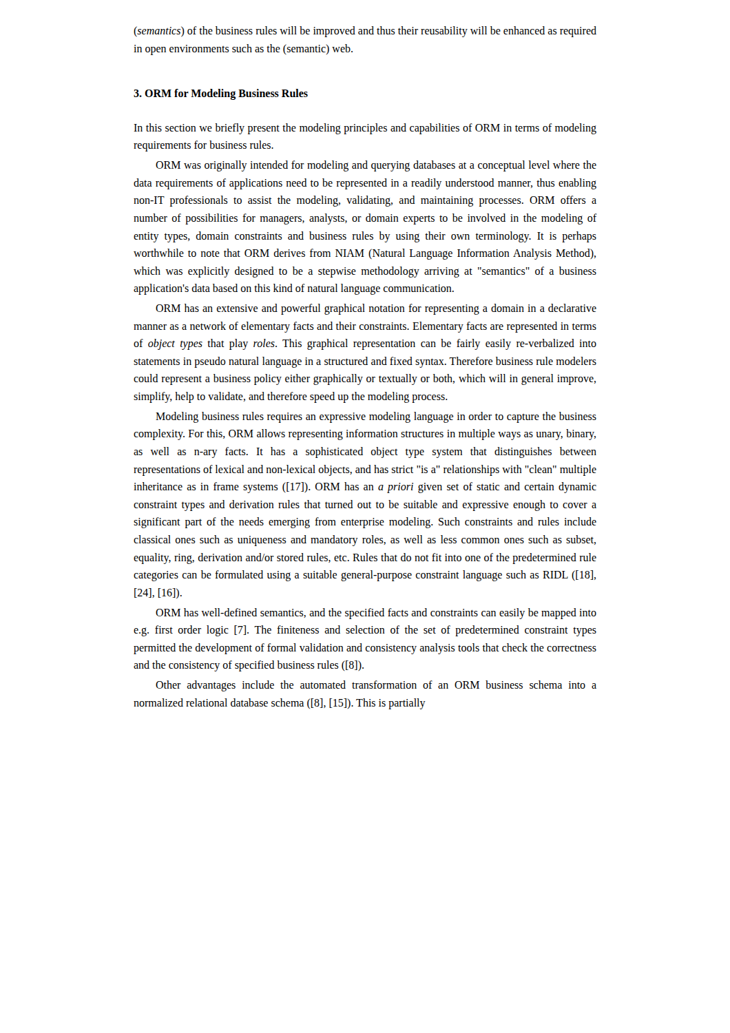(semantics) of the business rules will be improved and thus their reusability will be enhanced as required in open environments such as the (semantic) web.
3. ORM for Modeling Business Rules
In this section we briefly present the modeling principles and capabilities of ORM in terms of modeling requirements for business rules.
ORM was originally intended for modeling and querying databases at a conceptual level where the data requirements of applications need to be represented in a readily understood manner, thus enabling non-IT professionals to assist the modeling, validating, and maintaining processes. ORM offers a number of possibilities for managers, analysts, or domain experts to be involved in the modeling of entity types, domain constraints and business rules by using their own terminology. It is perhaps worthwhile to note that ORM derives from NIAM (Natural Language Information Analysis Method), which was explicitly designed to be a stepwise methodology arriving at "semantics" of a business application's data based on this kind of natural language communication.
ORM has an extensive and powerful graphical notation for representing a domain in a declarative manner as a network of elementary facts and their constraints. Elementary facts are represented in terms of object types that play roles. This graphical representation can be fairly easily re-verbalized into statements in pseudo natural language in a structured and fixed syntax. Therefore business rule modelers could represent a business policy either graphically or textually or both, which will in general improve, simplify, help to validate, and therefore speed up the modeling process.
Modeling business rules requires an expressive modeling language in order to capture the business complexity. For this, ORM allows representing information structures in multiple ways as unary, binary, as well as n-ary facts. It has a sophisticated object type system that distinguishes between representations of lexical and non-lexical objects, and has strict "is a" relationships with "clean" multiple inheritance as in frame systems ([17]). ORM has an a priori given set of static and certain dynamic constraint types and derivation rules that turned out to be suitable and expressive enough to cover a significant part of the needs emerging from enterprise modeling. Such constraints and rules include classical ones such as uniqueness and mandatory roles, as well as less common ones such as subset, equality, ring, derivation and/or stored rules, etc. Rules that do not fit into one of the predetermined rule categories can be formulated using a suitable general-purpose constraint language such as RIDL ([18], [24], [16]).
ORM has well-defined semantics, and the specified facts and constraints can easily be mapped into e.g. first order logic [7]. The finiteness and selection of the set of predetermined constraint types permitted the development of formal validation and consistency analysis tools that check the correctness and the consistency of specified business rules ([8]).
Other advantages include the automated transformation of an ORM business schema into a normalized relational database schema ([8], [15]). This is partially